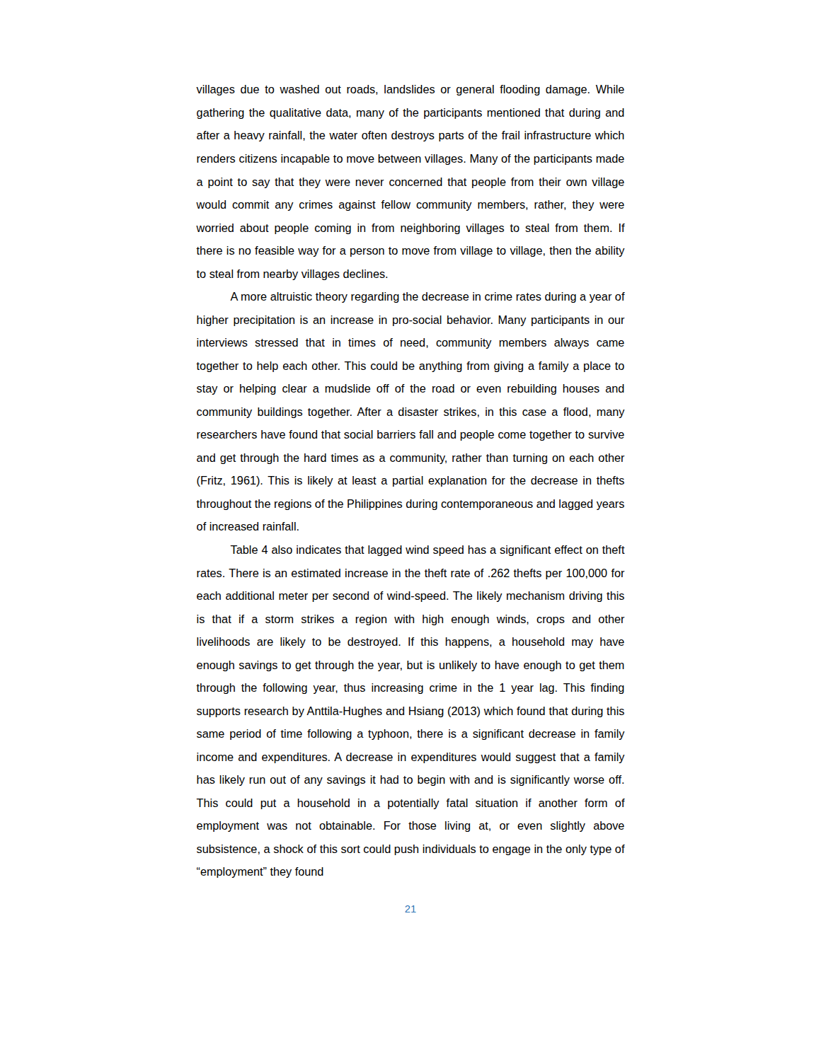villages due to washed out roads, landslides or general flooding damage. While gathering the qualitative data, many of the participants mentioned that during and after a heavy rainfall, the water often destroys parts of the frail infrastructure which renders citizens incapable to move between villages. Many of the participants made a point to say that they were never concerned that people from their own village would commit any crimes against fellow community members, rather, they were worried about people coming in from neighboring villages to steal from them. If there is no feasible way for a person to move from village to village, then the ability to steal from nearby villages declines.
A more altruistic theory regarding the decrease in crime rates during a year of higher precipitation is an increase in pro-social behavior. Many participants in our interviews stressed that in times of need, community members always came together to help each other. This could be anything from giving a family a place to stay or helping clear a mudslide off of the road or even rebuilding houses and community buildings together. After a disaster strikes, in this case a flood, many researchers have found that social barriers fall and people come together to survive and get through the hard times as a community, rather than turning on each other (Fritz, 1961). This is likely at least a partial explanation for the decrease in thefts throughout the regions of the Philippines during contemporaneous and lagged years of increased rainfall.
Table 4 also indicates that lagged wind speed has a significant effect on theft rates. There is an estimated increase in the theft rate of .262 thefts per 100,000 for each additional meter per second of wind-speed. The likely mechanism driving this is that if a storm strikes a region with high enough winds, crops and other livelihoods are likely to be destroyed. If this happens, a household may have enough savings to get through the year, but is unlikely to have enough to get them through the following year, thus increasing crime in the 1 year lag. This finding supports research by Anttila-Hughes and Hsiang (2013) which found that during this same period of time following a typhoon, there is a significant decrease in family income and expenditures. A decrease in expenditures would suggest that a family has likely run out of any savings it had to begin with and is significantly worse off. This could put a household in a potentially fatal situation if another form of employment was not obtainable. For those living at, or even slightly above subsistence, a shock of this sort could push individuals to engage in the only type of “employment” they found
21